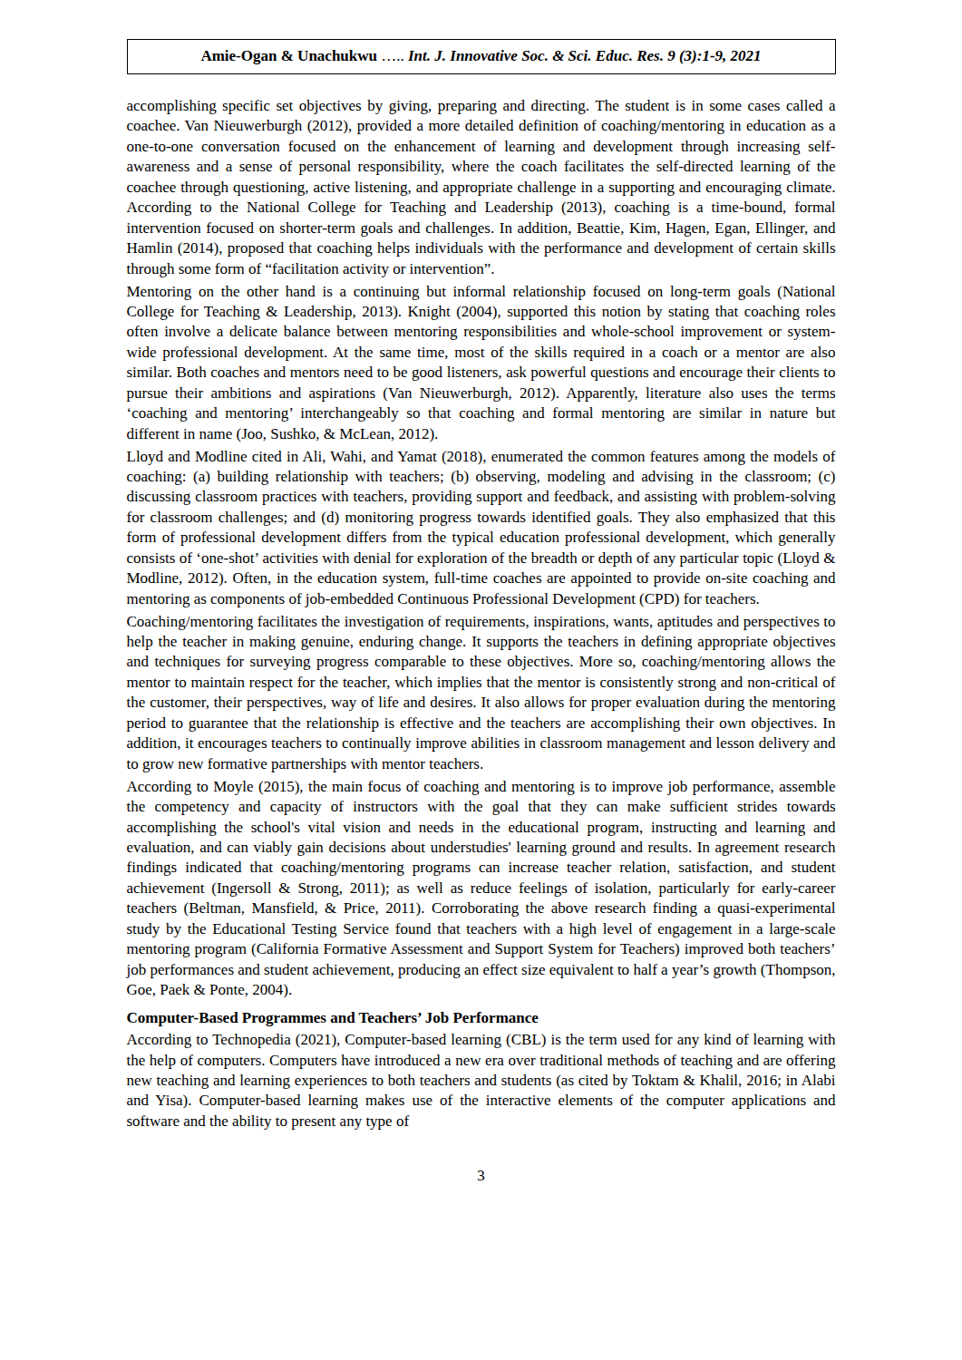Amie-Ogan & Unachukwu ….. Int. J. Innovative Soc. & Sci. Educ. Res. 9 (3):1-9, 2021
accomplishing specific set objectives by giving, preparing and directing. The student is in some cases called a coachee. Van Nieuwerburgh (2012), provided a more detailed definition of coaching/mentoring in education as a one-to-one conversation focused on the enhancement of learning and development through increasing self-awareness and a sense of personal responsibility, where the coach facilitates the self-directed learning of the coachee through questioning, active listening, and appropriate challenge in a supporting and encouraging climate. According to the National College for Teaching and Leadership (2013), coaching is a time-bound, formal intervention focused on shorter-term goals and challenges. In addition, Beattie, Kim, Hagen, Egan, Ellinger, and Hamlin (2014), proposed that coaching helps individuals with the performance and development of certain skills through some form of “facilitation activity or intervention”.
Mentoring on the other hand is a continuing but informal relationship focused on long-term goals (National College for Teaching & Leadership, 2013). Knight (2004), supported this notion by stating that coaching roles often involve a delicate balance between mentoring responsibilities and whole-school improvement or system-wide professional development. At the same time, most of the skills required in a coach or a mentor are also similar. Both coaches and mentors need to be good listeners, ask powerful questions and encourage their clients to pursue their ambitions and aspirations (Van Nieuwerburgh, 2012). Apparently, literature also uses the terms ‘coaching and mentoring’ interchangeably so that coaching and formal mentoring are similar in nature but different in name (Joo, Sushko, & McLean, 2012).
Lloyd and Modline cited in Ali, Wahi, and Yamat (2018), enumerated the common features among the models of coaching: (a) building relationship with teachers; (b) observing, modeling and advising in the classroom; (c) discussing classroom practices with teachers, providing support and feedback, and assisting with problem-solving for classroom challenges; and (d) monitoring progress towards identified goals. They also emphasized that this form of professional development differs from the typical education professional development, which generally consists of ‘one-shot’ activities with denial for exploration of the breadth or depth of any particular topic (Lloyd & Modline, 2012). Often, in the education system, full-time coaches are appointed to provide on-site coaching and mentoring as components of job-embedded Continuous Professional Development (CPD) for teachers.
Coaching/mentoring facilitates the investigation of requirements, inspirations, wants, aptitudes and perspectives to help the teacher in making genuine, enduring change. It supports the teachers in defining appropriate objectives and techniques for surveying progress comparable to these objectives. More so, coaching/mentoring allows the mentor to maintain respect for the teacher, which implies that the mentor is consistently strong and non-critical of the customer, their perspectives, way of life and desires. It also allows for proper evaluation during the mentoring period to guarantee that the relationship is effective and the teachers are accomplishing their own objectives. In addition, it encourages teachers to continually improve abilities in classroom management and lesson delivery and to grow new formative partnerships with mentor teachers.
According to Moyle (2015), the main focus of coaching and mentoring is to improve job performance, assemble the competency and capacity of instructors with the goal that they can make sufficient strides towards accomplishing the school's vital vision and needs in the educational program, instructing and learning and evaluation, and can viably gain decisions about understudies' learning ground and results. In agreement research findings indicated that coaching/mentoring programs can increase teacher relation, satisfaction, and student achievement (Ingersoll & Strong, 2011); as well as reduce feelings of isolation, particularly for early-career teachers (Beltman, Mansfield, & Price, 2011). Corroborating the above research finding a quasi-experimental study by the Educational Testing Service found that teachers with a high level of engagement in a large-scale mentoring program (California Formative Assessment and Support System for Teachers) improved both teachers’ job performances and student achievement, producing an effect size equivalent to half a year’s growth (Thompson, Goe, Paek & Ponte, 2004).
Computer-Based Programmes and Teachers’ Job Performance
According to Technopedia (2021), Computer-based learning (CBL) is the term used for any kind of learning with the help of computers. Computers have introduced a new era over traditional methods of teaching and are offering new teaching and learning experiences to both teachers and students (as cited by Toktam & Khalil, 2016; in Alabi and Yisa). Computer-based learning makes use of the interactive elements of the computer applications and software and the ability to present any type of
3